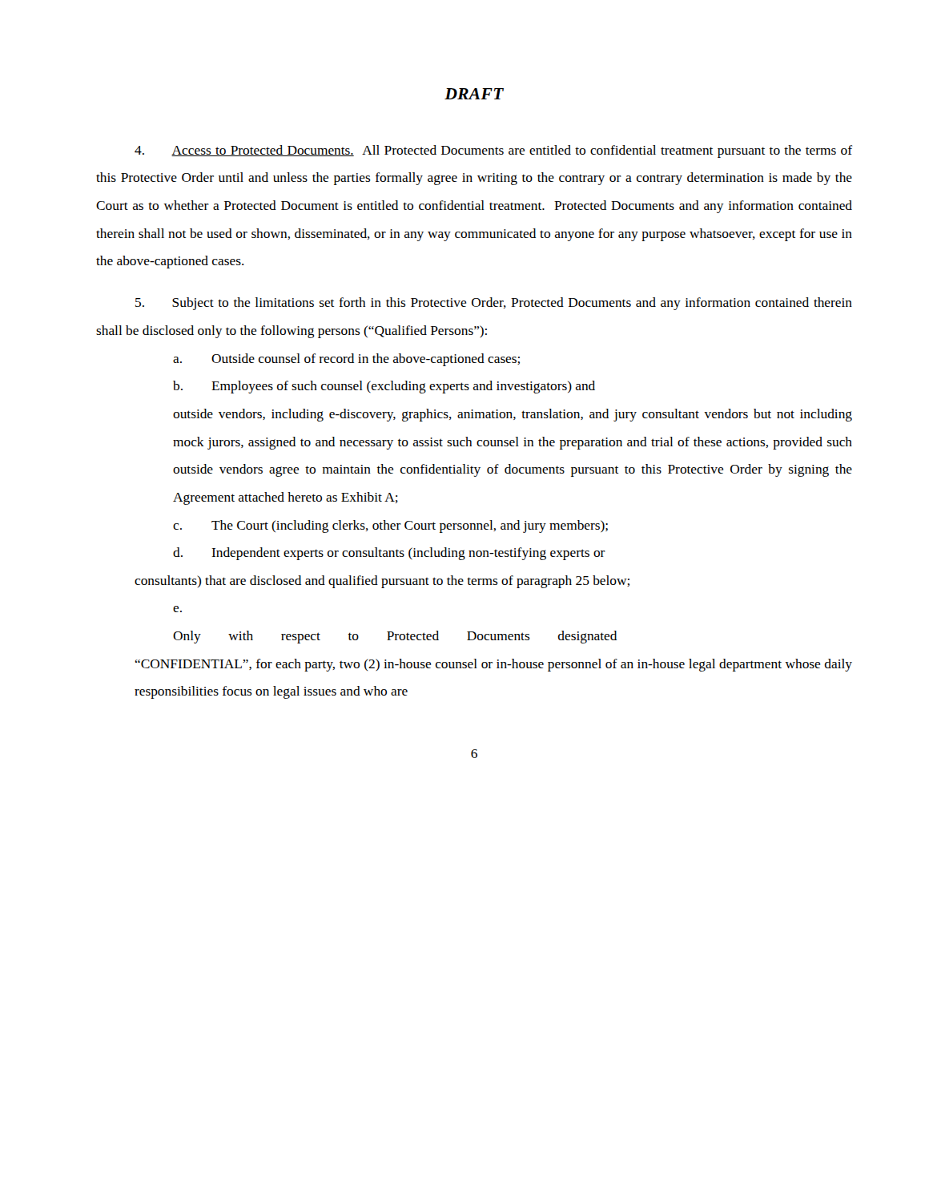DRAFT
4. Access to Protected Documents. All Protected Documents are entitled to confidential treatment pursuant to the terms of this Protective Order until and unless the parties formally agree in writing to the contrary or a contrary determination is made by the Court as to whether a Protected Document is entitled to confidential treatment. Protected Documents and any information contained therein shall not be used or shown, disseminated, or in any way communicated to anyone for any purpose whatsoever, except for use in the above-captioned cases.
5. Subject to the limitations set forth in this Protective Order, Protected Documents and any information contained therein shall be disclosed only to the following persons (“Qualified Persons”):
a. Outside counsel of record in the above-captioned cases;
b. Employees of such counsel (excluding experts and investigators) and
outside vendors, including e-discovery, graphics, animation, translation, and jury consultant vendors but not including mock jurors, assigned to and necessary to assist such counsel in the preparation and trial of these actions, provided such outside vendors agree to maintain the confidentiality of documents pursuant to this Protective Order by signing the Agreement attached hereto as Exhibit A;
c. The Court (including clerks, other Court personnel, and jury members);
d. Independent experts or consultants (including non-testifying experts or
consultants) that are disclosed and qualified pursuant to the terms of paragraph 25 below;
e. Only with respect to Protected Documents designated
“CONFIDENTIAL”, for each party, two (2) in-house counsel or in-house personnel of an in-house legal department whose daily responsibilities focus on legal issues and who are
6